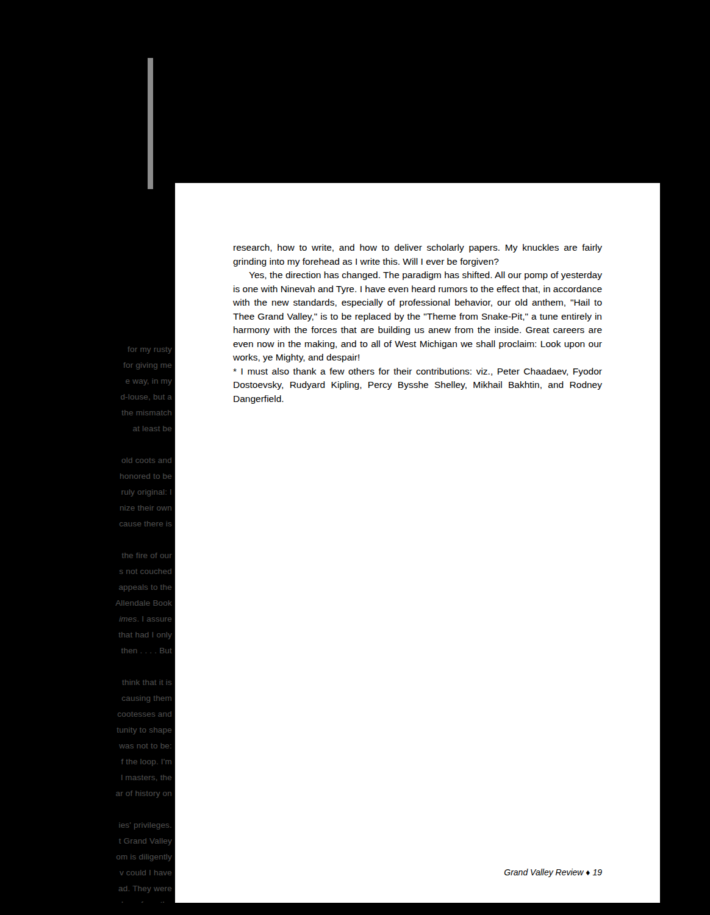for my rusty
for giving me
e way, in my
d-louse, but a
the mismatch
at least be
old coots and
honored to be
ruly original: I
nize their own
cause there is
the fire of our
s not couched
appeals to the
Allendale Book
imes. I assure
that had I only
then . . . . But
think that it is
causing them
cootesses and
tunity to shape
was not to be:
f the loop. I'm
l masters, the
ar of history on
ies' privileges.
t Grand Valley
om is diligently
v could I have
ad. They were
e here from the
now how to do
research, how to write, and how to deliver scholarly papers. My knuckles are fairly grinding into my forehead as I write this. Will I ever be forgiven?
Yes, the direction has changed. The paradigm has shifted. All our pomp of yesterday is one with Ninevah and Tyre. I have even heard rumors to the effect that, in accordance with the new standards, especially of professional behavior, our old anthem, "Hail to Thee Grand Valley," is to be replaced by the "Theme from Snake-Pit," a tune entirely in harmony with the forces that are building us anew from the inside. Great careers are even now in the making, and to all of West Michigan we shall proclaim: Look upon our works, ye Mighty, and despair!
* I must also thank a few others for their contributions: viz., Peter Chaadaev, Fyodor Dostoevsky, Rudyard Kipling, Percy Bysshe Shelley, Mikhail Bakhtin, and Rodney Dangerfield.
Grand Valley Review ♦ 19